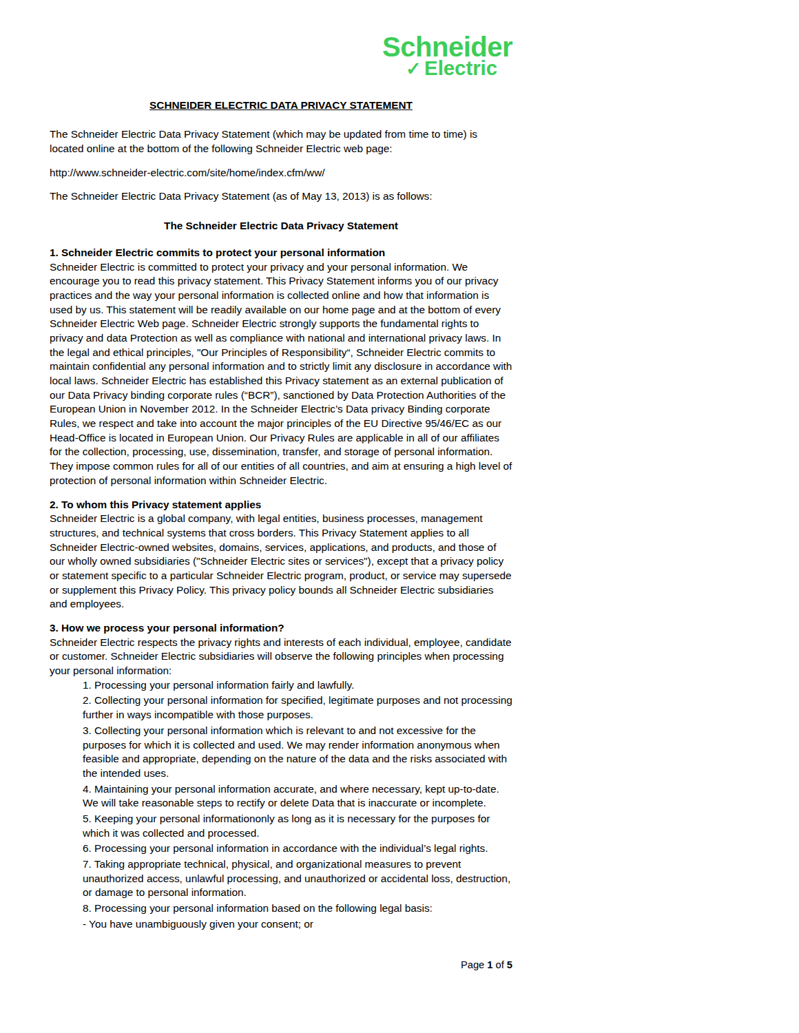Schneider Electric
SCHNEIDER ELECTRIC DATA PRIVACY STATEMENT
The Schneider Electric Data Privacy Statement (which may be updated from time to time) is located online at the bottom of the following Schneider Electric web page:
http://www.schneider-electric.com/site/home/index.cfm/ww/
The Schneider Electric Data Privacy Statement (as of May 13, 2013) is as follows:
The Schneider Electric Data Privacy Statement
1. Schneider Electric commits to protect your personal information
Schneider Electric is committed to protect your privacy and your personal information. We encourage you to read this privacy statement. This Privacy Statement informs you of our privacy practices and the way your personal information is collected online and how that information is used by us. This statement will be readily available on our home page and at the bottom of every Schneider Electric Web page. Schneider Electric strongly supports the fundamental rights to privacy and data Protection as well as compliance with national and international privacy laws. In the legal and ethical principles, "Our Principles of Responsibility“, Schneider Electric commits to maintain confidential any personal information and to strictly limit any disclosure in accordance with local laws. Schneider Electric has established this Privacy statement as an external publication of our Data Privacy binding corporate rules (“BCR”), sanctioned by Data Protection Authorities of the European Union in November 2012. In the Schneider Electric’s Data privacy Binding corporate Rules, we respect and take into account the major principles of the EU Directive 95/46/EC as our Head-Office is located in European Union. Our Privacy Rules are applicable in all of our affiliates for the collection, processing, use, dissemination, transfer, and storage of personal information. They impose common rules for all of our entities of all countries, and aim at ensuring a high level of protection of personal information within Schneider Electric.
2. To whom this Privacy statement applies
Schneider Electric is a global company, with legal entities, business processes, management structures, and technical systems that cross borders. This Privacy Statement applies to all Schneider Electric-owned websites, domains, services, applications, and products, and those of our wholly owned subsidiaries ("Schneider Electric sites or services"), except that a privacy policy or statement specific to a particular Schneider Electric program, product, or service may supersede or supplement this Privacy Policy. This privacy policy bounds all Schneider Electric subsidiaries and employees.
3. How we process your personal information?
Schneider Electric respects the privacy rights and interests of each individual, employee, candidate or customer. Schneider Electric subsidiaries will observe the following principles when processing your personal information:
1. Processing your personal information fairly and lawfully.
2. Collecting your personal information for specified, legitimate purposes and not processing further in ways incompatible with those purposes.
3. Collecting your personal information which is relevant to and not excessive for the purposes for which it is collected and used. We may render information anonymous when feasible and appropriate, depending on the nature of the data and the risks associated with the intended uses.
4. Maintaining your personal information accurate, and where necessary, kept up-to-date. We will take reasonable steps to rectify or delete Data that is inaccurate or incomplete.
5. Keeping your personal informationonly as long as it is necessary for the purposes for which it was collected and processed.
6. Processing your personal information in accordance with the individual’s legal rights.
7. Taking appropriate technical, physical, and organizational measures to prevent unauthorized access, unlawful processing, and unauthorized or accidental loss, destruction, or damage to personal information.
8. Processing your personal information based on the following legal basis:
- You have unambiguously given your consent; or
Page 1 of 5